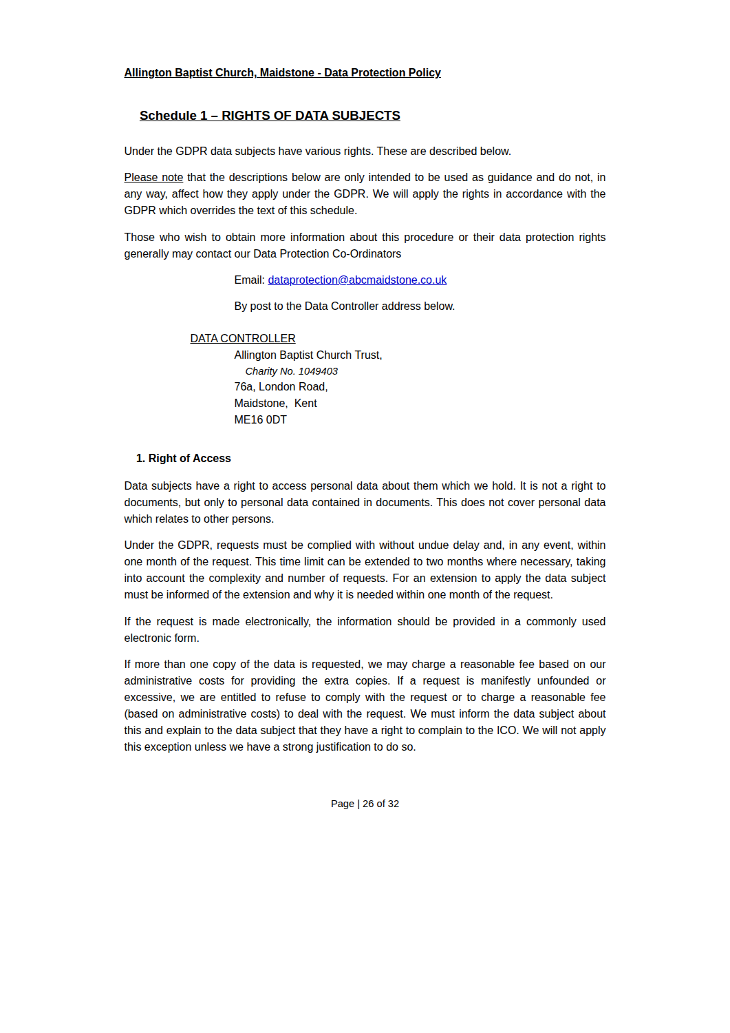Allington Baptist Church, Maidstone - Data Protection Policy
Schedule 1 – RIGHTS OF DATA SUBJECTS
Under the GDPR data subjects have various rights. These are described below.
Please note that the descriptions below are only intended to be used as guidance and do not, in any way, affect how they apply under the GDPR. We will apply the rights in accordance with the GDPR which overrides the text of this schedule.
Those who wish to obtain more information about this procedure or their data protection rights generally may contact our Data Protection Co-Ordinators
Email: dataprotection@abcmaidstone.co.uk
By post to the Data Controller address below.
DATA CONTROLLER Allington Baptist Church Trust, Charity No. 1049403 76a, London Road, Maidstone, Kent ME16 0DT
Right of Access
Data subjects have a right to access personal data about them which we hold. It is not a right to documents, but only to personal data contained in documents. This does not cover personal data which relates to other persons.
Under the GDPR, requests must be complied with without undue delay and, in any event, within one month of the request. This time limit can be extended to two months where necessary, taking into account the complexity and number of requests. For an extension to apply the data subject must be informed of the extension and why it is needed within one month of the request.
If the request is made electronically, the information should be provided in a commonly used electronic form.
If more than one copy of the data is requested, we may charge a reasonable fee based on our administrative costs for providing the extra copies. If a request is manifestly unfounded or excessive, we are entitled to refuse to comply with the request or to charge a reasonable fee (based on administrative costs) to deal with the request. We must inform the data subject about this and explain to the data subject that they have a right to complain to the ICO. We will not apply this exception unless we have a strong justification to do so.
Page | 26 of 32